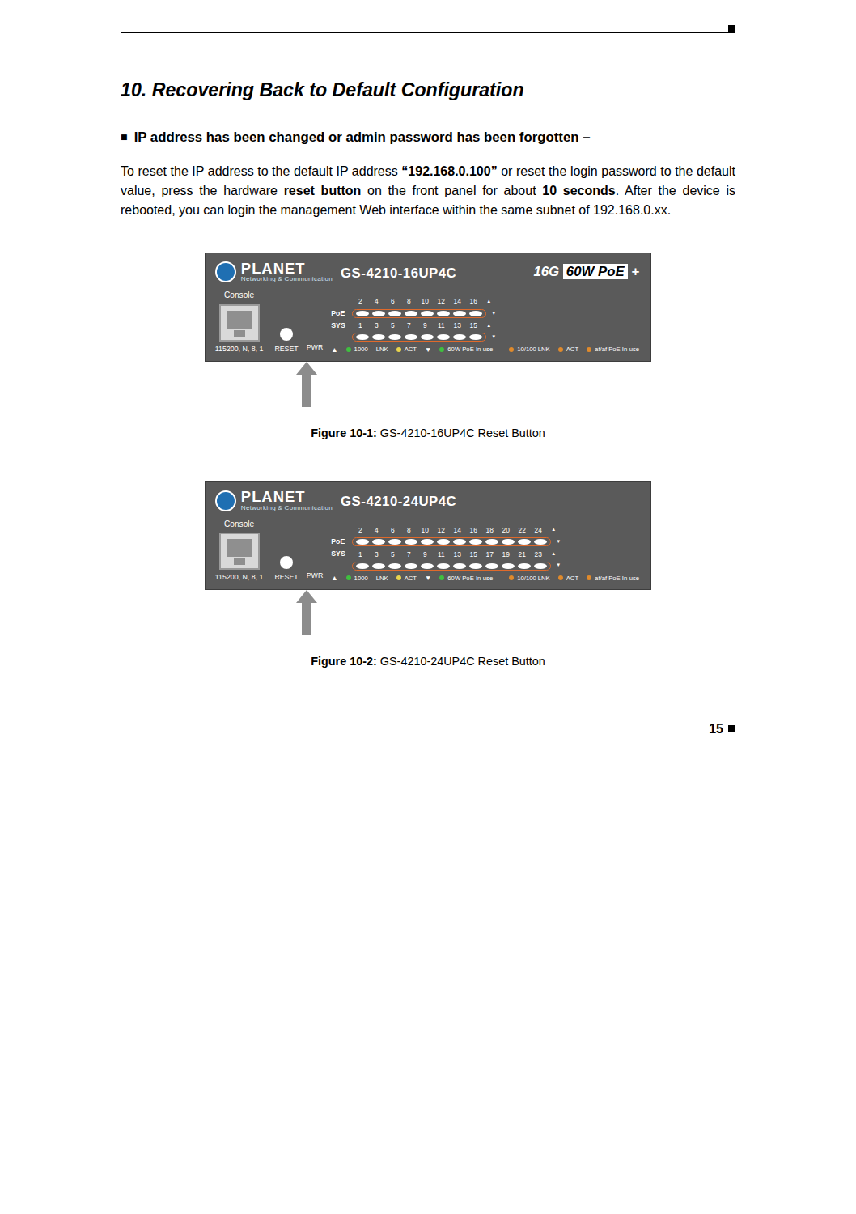10. Recovering Back to Default Configuration
IP address has been changed or admin password has been forgotten –
To reset the IP address to the default IP address “192.168.0.100” or reset the login password to the default value, press the hardware reset button on the front panel for about 10 seconds. After the device is rebooted, you can login the management Web interface within the same subnet of 192.168.0.xx.
PLANET
Networking & Communication
GS-4210-16UP4C
16G 60W PoE +
Console
115200, N, 8, 1
RESET
PWR
246810121416 ▲
PoE ▼
SYS 13579111315 ▲
▼
▲ 1000 LNK ACT ▼ 60W PoE In-use
10/100 LNK ACT at/af PoE In-use
Figure 10-1: GS-4210-16UP4C Reset Button
PLANET
Networking & Communication
GS-4210-24UP4C
Console
115200, N, 8, 1
RESET
PWR
24681012141618202224 ▲
PoE ▼
SYS 1357911131517192123 ▲
▼
▲ 1000 LNK ACT ▼ 60W PoE In-use
10/100 LNK ACT at/af PoE In-use
Figure 10-2: GS-4210-24UP4C Reset Button
15